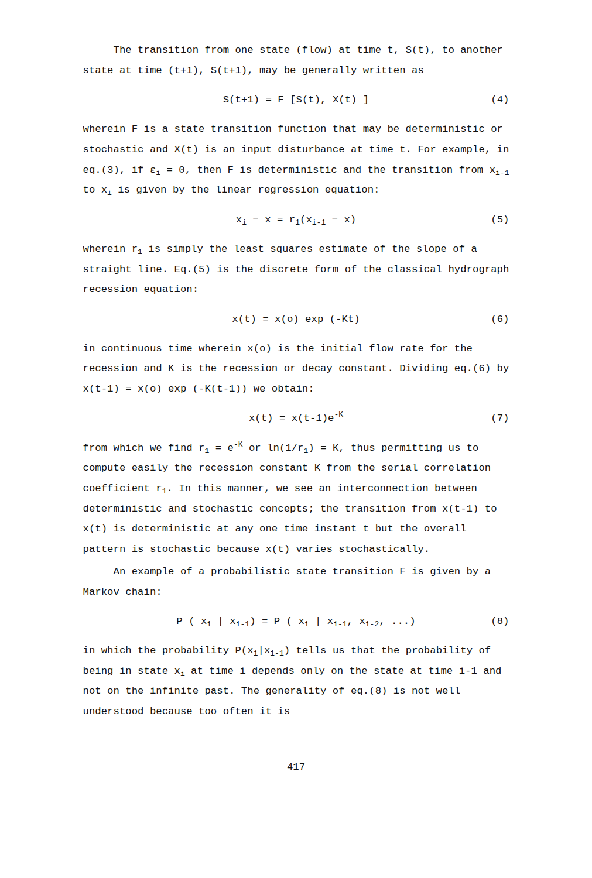The transition from one state (flow) at time t, S(t), to another state at time (t+1), S(t+1), may be generally written as
S(t+1) = F [S(t), X(t) ](4)
wherein F is a state transition function that may be deterministic or stochastic and X(t) is an input disturbance at time t. For example, in eq.(3), if εi = 0, then F is deterministic and the transition from xi-1 to xi is given by the linear regression equation:
xi − x = r1(xi-1 − x)(5)
wherein r1 is simply the least squares estimate of the slope of a straight line. Eq.(5) is the discrete form of the classical hydrograph recession equation:
x(t) = x(o) exp (-Kt)(6)
in continuous time wherein x(o) is the initial flow rate for the recession and K is the recession or decay constant. Dividing eq.(6) by x(t-1) = x(o) exp (-K(t-1)) we obtain:
x(t) = x(t-1)e-K(7)
from which we find r1 = e-K or ln(1/r1) = K, thus permitting us to compute easily the recession constant K from the serial correlation coefficient r1. In this manner, we see an interconnection between deterministic and stochastic concepts; the transition from x(t-1) to x(t) is deterministic at any one time instant t but the overall pattern is stochastic because x(t) varies stochastically.
An example of a probabilistic state transition F is given by a Markov chain:
P ( xi | xi-1) = P ( xi | xi-1, xi-2, ...)(8)
in which the probability P(xi|xi-1) tells us that the probability of being in state xi at time i depends only on the state at time i-1 and not on the infinite past. The generality of eq.(8) is not well understood because too often it is
417